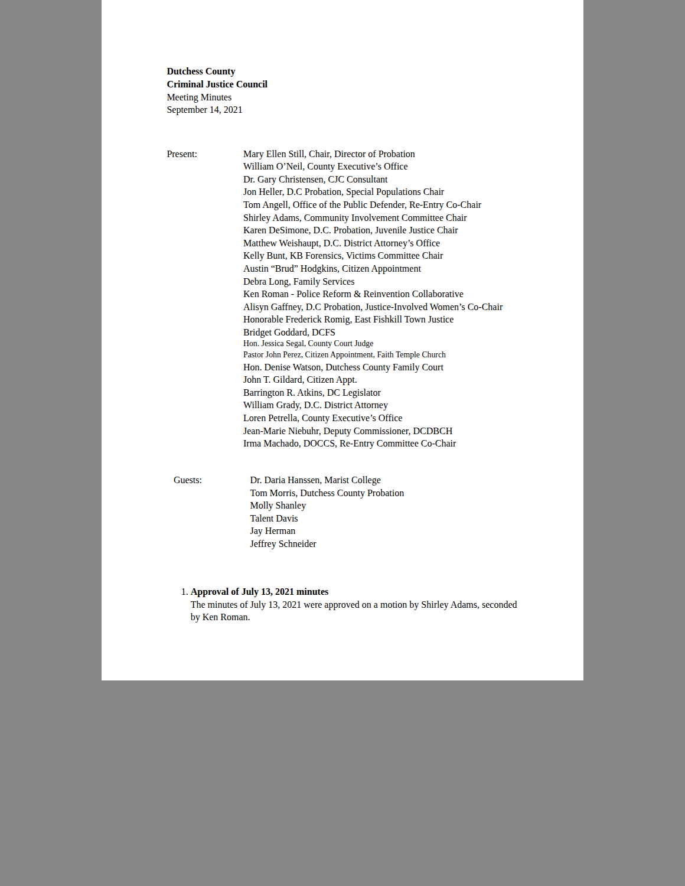Dutchess County
Criminal Justice Council
Meeting Minutes
September 14, 2021
| Present: | Mary Ellen Still, Chair, Director of Probation William O’Neil, County Executive’s Office Dr. Gary Christensen, CJC Consultant Jon Heller, D.C Probation, Special Populations Chair Tom Angell, Office of the Public Defender, Re-Entry Co-Chair Shirley Adams, Community Involvement Committee Chair Karen DeSimone, D.C. Probation, Juvenile Justice Chair Matthew Weishaupt, D.C. District Attorney’s Office Kelly Bunt, KB Forensics, Victims Committee Chair Austin “Brud” Hodgkins, Citizen Appointment Debra Long, Family Services Ken Roman - Police Reform & Reinvention Collaborative Alisyn Gaffney, D.C Probation, Justice-Involved Women’s Co-Chair Honorable Frederick Romig, East Fishkill Town Justice Bridget Goddard, DCFS Hon. Jessica Segal, County Court Judge Pastor John Perez, Citizen Appointment, Faith Temple Church Hon. Denise Watson, Dutchess County Family Court John T. Gildard, Citizen Appt. Barrington R. Atkins, DC Legislator William Grady, D.C. District Attorney Loren Petrella, County Executive’s Office Jean-Marie Niebuhr, Deputy Commissioner, DCDBCH Irma Machado, DOCCS, Re-Entry Committee Co-Chair |
| Guests: | Dr. Daria Hanssen, Marist College Tom Morris, Dutchess County Probation Molly Shanley Talent Davis Jay Herman Jeffrey Schneider |
Approval of July 13, 2021 minutes
The minutes of July 13, 2021 were approved on a motion by Shirley Adams, seconded by Ken Roman.